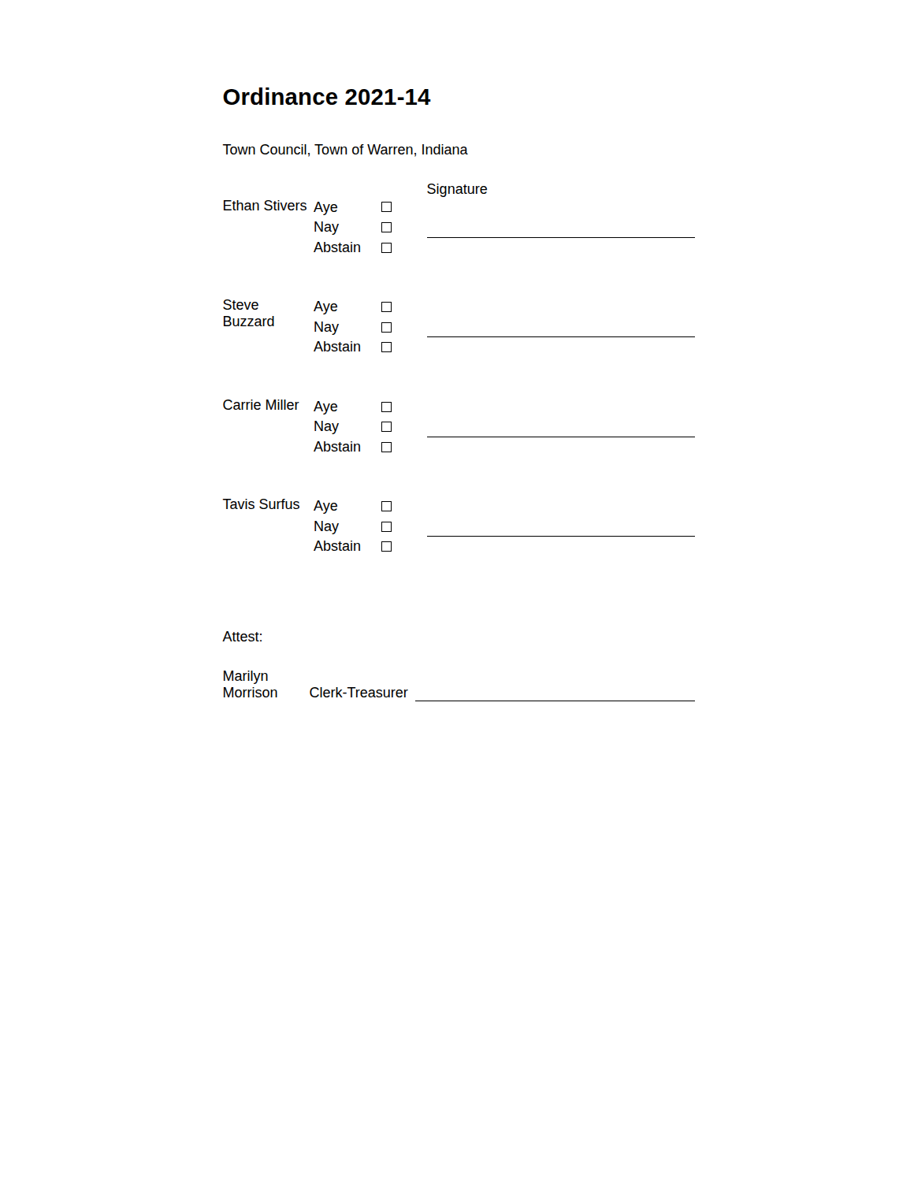Ordinance 2021-14
Town Council, Town of Warren, Indiana
| | | | Signature |
| Ethan Stivers | Aye Nay Abstain | | |
| Steve Buzzard | Aye Nay Abstain | | |
| Carrie Miller | Aye Nay Abstain | | |
| Tavis Surfus | Aye Nay Abstain | | |
Attest:
| Marilyn Morrison | Clerk-Treasurer | |